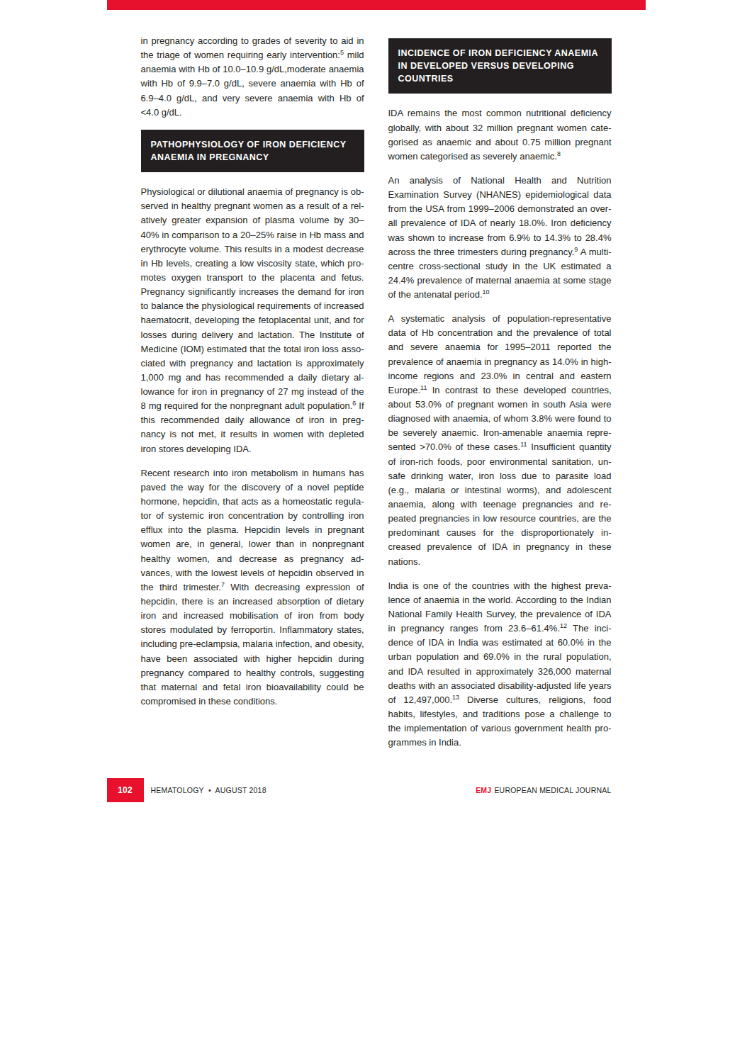in pregnancy according to grades of severity to aid in the triage of women requiring early intervention:5 mild anaemia with Hb of 10.0–10.9 g/dL,moderate anaemia with Hb of 9.9–7.0 g/dL, severe anaemia with Hb of 6.9–4.0 g/dL, and very severe anaemia with Hb of <4.0 g/dL.
Pathophysiology of Iron Deficiency Anaemia in Pregnancy
Physiological or dilutional anaemia of pregnancy is observed in healthy pregnant women as a result of a relatively greater expansion of plasma volume by 30–40% in comparison to a 20–25% raise in Hb mass and erythrocyte volume. This results in a modest decrease in Hb levels, creating a low viscosity state, which promotes oxygen transport to the placenta and fetus. Pregnancy significantly increases the demand for iron to balance the physiological requirements of increased haematocrit, developing the fetoplacental unit, and for losses during delivery and lactation. The Institute of Medicine (IOM) estimated that the total iron loss associated with pregnancy and lactation is approximately 1,000 mg and has recommended a daily dietary allowance for iron in pregnancy of 27 mg instead of the 8 mg required for the nonpregnant adult population.6 If this recommended daily allowance of iron in pregnancy is not met, it results in women with depleted iron stores developing IDA.
Recent research into iron metabolism in humans has paved the way for the discovery of a novel peptide hormone, hepcidin, that acts as a homeostatic regulator of systemic iron concentration by controlling iron efflux into the plasma. Hepcidin levels in pregnant women are, in general, lower than in nonpregnant healthy women, and decrease as pregnancy advances, with the lowest levels of hepcidin observed in the third trimester.7 With decreasing expression of hepcidin, there is an increased absorption of dietary iron and increased mobilisation of iron from body stores modulated by ferroportin. Inflammatory states, including pre-eclampsia, malaria infection, and obesity, have been associated with higher hepcidin during pregnancy compared to healthy controls, suggesting that maternal and fetal iron bioavailability could be compromised in these conditions.
Incidence of Iron Deficiency Anaemia in Developed Versus Developing Countries
IDA remains the most common nutritional deficiency globally, with about 32 million pregnant women categorised as anaemic and about 0.75 million pregnant women categorised as severely anaemic.8
An analysis of National Health and Nutrition Examination Survey (NHANES) epidemiological data from the USA from 1999–2006 demonstrated an overall prevalence of IDA of nearly 18.0%. Iron deficiency was shown to increase from 6.9% to 14.3% to 28.4% across the three trimesters during pregnancy.9 A multicentre cross-sectional study in the UK estimated a 24.4% prevalence of maternal anaemia at some stage of the antenatal period.10
A systematic analysis of population-representative data of Hb concentration and the prevalence of total and severe anaemia for 1995–2011 reported the prevalence of anaemia in pregnancy as 14.0% in high-income regions and 23.0% in central and eastern Europe.11 In contrast to these developed countries, about 53.0% of pregnant women in south Asia were diagnosed with anaemia, of whom 3.8% were found to be severely anaemic. Iron-amenable anaemia represented >70.0% of these cases.11 Insufficient quantity of iron-rich foods, poor environmental sanitation, unsafe drinking water, iron loss due to parasite load (e.g., malaria or intestinal worms), and adolescent anaemia, along with teenage pregnancies and repeated pregnancies in low resource countries, are the predominant causes for the disproportionately increased prevalence of IDA in pregnancy in these nations.
India is one of the countries with the highest prevalence of anaemia in the world. According to the Indian National Family Health Survey, the prevalence of IDA in pregnancy ranges from 23.6–61.4%.12 The incidence of IDA in India was estimated at 60.0% in the urban population and 69.0% in the rural population, and IDA resulted in approximately 326,000 maternal deaths with an associated disability-adjusted life years of 12,497,000.13 Diverse cultures, religions, food habits, lifestyles, and traditions pose a challenge to the implementation of various government health programmes in India.
102
Hematology • August 2018
EMJ European Medical Journal